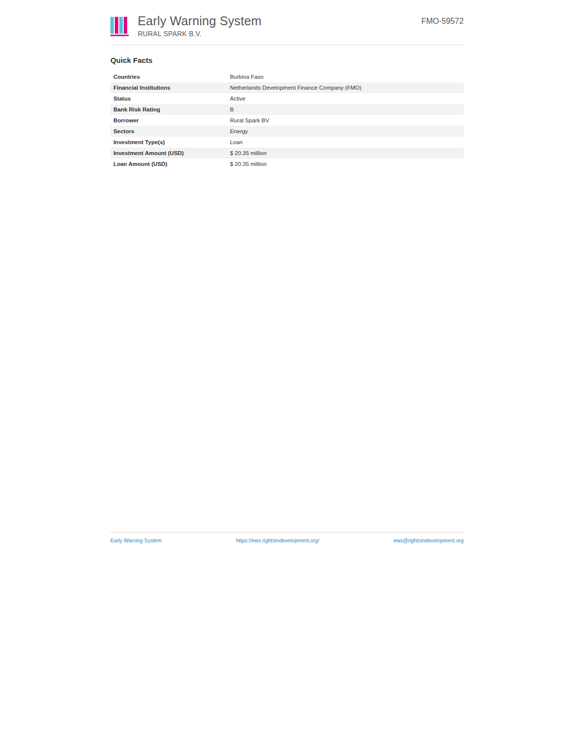Early Warning System
RURAL SPARK B.V.
FMO-59572
Quick Facts
| Countries | Burkina Faso |
| Financial Institutions | Netherlands Development Finance Company (FMO) |
| Status | Active |
| Bank Risk Rating | B |
| Borrower | Rural Spark BV |
| Sectors | Energy |
| Investment Type(s) | Loan |
| Investment Amount (USD) | $ 20.35 million |
| Loan Amount (USD) | $ 20.35 million |
Early Warning System https://ews.rightsindevelopment.org/ ews@rightsindevelopment.org